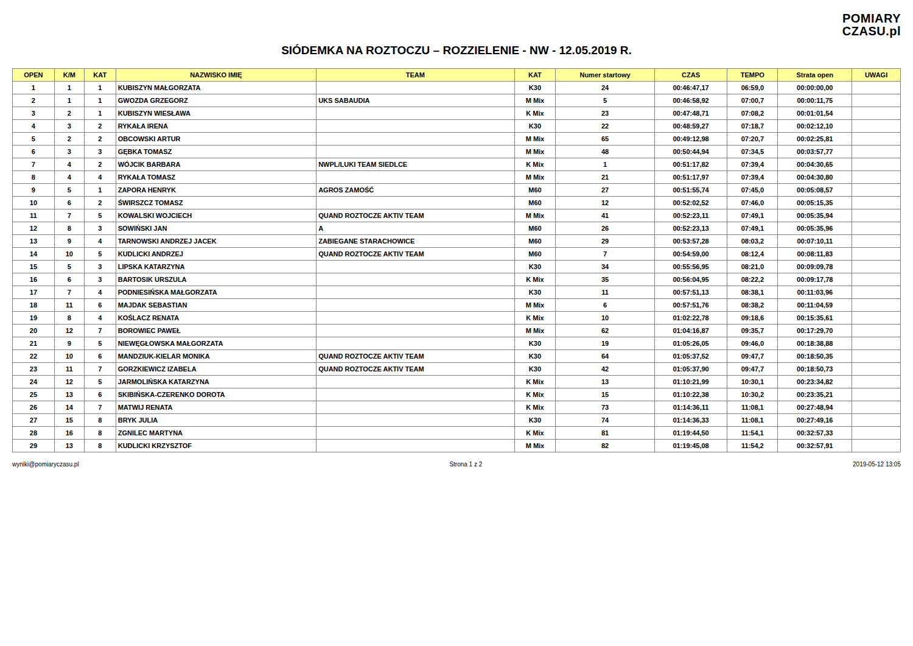POMIARY
CZASU.pl
SIÓDEMKA NA ROZTOCZU – ROZZIELENIE - NW - 12.05.2019 R.
| OPEN | K/M | KAT | NAZWISKO IMIĘ | TEAM | KAT | Numer startowy | CZAS | TEMPO | Strata open | UWAGI |
| --- | --- | --- | --- | --- | --- | --- | --- | --- | --- | --- |
| 1 | 1 | 1 | KUBISZYN MAŁGORZATA | | K30 | 24 | 00:46:47,17 | 06:59,0 | 00:00:00,00 | |
| 2 | 1 | 1 | GWOZDA GRZEGORZ | UKS SABAUDIA | M Mix | 5 | 00:46:58,92 | 07:00,7 | 00:00:11,75 | |
| 3 | 2 | 1 | KUBISZYN WIESŁAWA | | K Mix | 23 | 00:47:48,71 | 07:08,2 | 00:01:01,54 | |
| 4 | 3 | 2 | RYKAŁA IRENA | | K30 | 22 | 00:48:59,27 | 07:18,7 | 00:02:12,10 | |
| 5 | 2 | 2 | OBCOWSKI ARTUR | | M Mix | 65 | 00:49:12,98 | 07:20,7 | 00:02:25,81 | |
| 6 | 3 | 3 | GĘBKA TOMASZ | | M Mix | 48 | 00:50:44,94 | 07:34,5 | 00:03:57,77 | |
| 7 | 4 | 2 | WÓJCIK BARBARA | NWPL/LUKI TEAM SIEDLCE | K Mix | 1 | 00:51:17,82 | 07:39,4 | 00:04:30,65 | |
| 8 | 4 | 4 | RYKAŁA TOMASZ | | M Mix | 21 | 00:51:17,97 | 07:39,4 | 00:04:30,80 | |
| 9 | 5 | 1 | ZAPORA HENRYK | AGROS ZAMOŚĆ | M60 | 27 | 00:51:55,74 | 07:45,0 | 00:05:08,57 | |
| 10 | 6 | 2 | ŚWIRSZCZ TOMASZ | | M60 | 12 | 00:52:02,52 | 07:46,0 | 00:05:15,35 | |
| 11 | 7 | 5 | KOWALSKI WOJCIECH | QUAND ROZTOCZE AKTIV TEAM | M Mix | 41 | 00:52:23,11 | 07:49,1 | 00:05:35,94 | |
| 12 | 8 | 3 | SOWIŃSKI JAN | A | M60 | 26 | 00:52:23,13 | 07:49,1 | 00:05:35,96 | |
| 13 | 9 | 4 | TARNOWSKI ANDRZEJ JACEK | ZABIEGANE STARACHOWICE | M60 | 29 | 00:53:57,28 | 08:03,2 | 00:07:10,11 | |
| 14 | 10 | 5 | KUDLICKI ANDRZEJ | QUAND ROZTOCZE AKTIV TEAM | M60 | 7 | 00:54:59,00 | 08:12,4 | 00:08:11,83 | |
| 15 | 5 | 3 | LIPSKA KATARZYNA | | K30 | 34 | 00:55:56,95 | 08:21,0 | 00:09:09,78 | |
| 16 | 6 | 3 | BARTOSIK URSZULA | | K Mix | 35 | 00:56:04,95 | 08:22,2 | 00:09:17,78 | |
| 17 | 7 | 4 | PODNIESIŃSKA MAŁGORZATA | | K30 | 11 | 00:57:51,13 | 08:38,1 | 00:11:03,96 | |
| 18 | 11 | 6 | MAJDAK SEBASTIAN | | M Mix | 6 | 00:57:51,76 | 08:38,2 | 00:11:04,59 | |
| 19 | 8 | 4 | KOŚLACZ RENATA | | K Mix | 10 | 01:02:22,78 | 09:18,6 | 00:15:35,61 | |
| 20 | 12 | 7 | BOROWIEC PAWEŁ | | M Mix | 62 | 01:04:16,87 | 09:35,7 | 00:17:29,70 | |
| 21 | 9 | 5 | NIEWĘGŁOWSKA MAŁGORZATA | | K30 | 19 | 01:05:26,05 | 09:46,0 | 00:18:38,88 | |
| 22 | 10 | 6 | MANDZIUK-KIELAR MONIKA | QUAND ROZTOCZE AKTIV TEAM | K30 | 64 | 01:05:37,52 | 09:47,7 | 00:18:50,35 | |
| 23 | 11 | 7 | GORZKIEWICZ IZABELA | QUAND ROZTOCZE AKTIV TEAM | K30 | 42 | 01:05:37,90 | 09:47,7 | 00:18:50,73 | |
| 24 | 12 | 5 | JARMOLIŃSKA KATARZYNA | | K Mix | 13 | 01:10:21,99 | 10:30,1 | 00:23:34,82 | |
| 25 | 13 | 6 | SKIBIŃSKA-CZERENKO DOROTA | | K Mix | 15 | 01:10:22,38 | 10:30,2 | 00:23:35,21 | |
| 26 | 14 | 7 | MATWIJ RENATA | | K Mix | 73 | 01:14:36,11 | 11:08,1 | 00:27:48,94 | |
| 27 | 15 | 8 | BRYK JULIA | | K30 | 74 | 01:14:36,33 | 11:08,1 | 00:27:49,16 | |
| 28 | 16 | 8 | ZGNILEC MARTYNA | | K Mix | 81 | 01:19:44,50 | 11:54,1 | 00:32:57,33 | |
| 29 | 13 | 8 | KUDLICKI KRZYSZTOF | | M Mix | 82 | 01:19:45,08 | 11:54,2 | 00:32:57,91 | |
wyniki@pomiaryczasu.pl Strona 1 z 2 2019-05-12 13:05